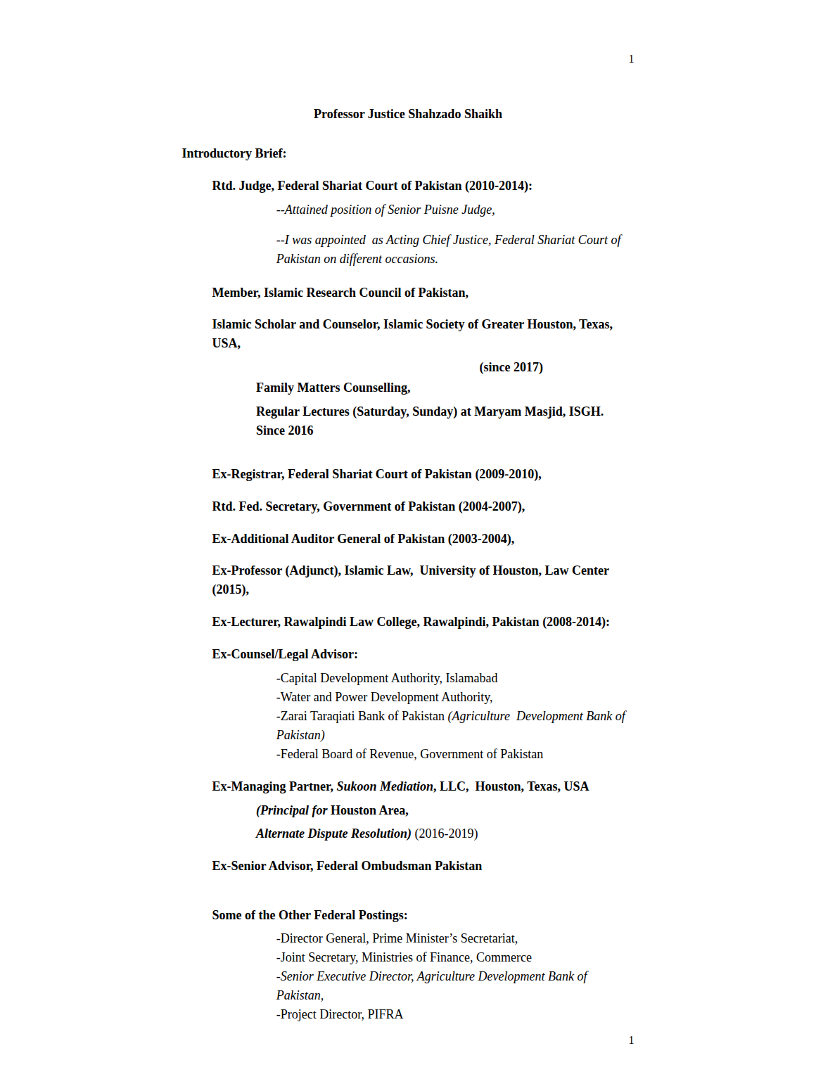1
Professor Justice Shahzado Shaikh
Introductory Brief:
Rtd. Judge, Federal Shariat Court of Pakistan (2010-2014):
--Attained position of Senior Puisne Judge,
--I was appointed as Acting Chief Justice, Federal Shariat Court of Pakistan on different occasions.
Member, Islamic Research Council of Pakistan,
Islamic Scholar and Counselor, Islamic Society of Greater Houston, Texas, USA,
(since 2017)
Family Matters Counselling,
Regular Lectures (Saturday, Sunday) at Maryam Masjid, ISGH. Since 2016
Ex-Registrar, Federal Shariat Court of Pakistan (2009-2010),
Rtd. Fed. Secretary, Government of Pakistan (2004-2007),
Ex-Additional Auditor General of Pakistan (2003-2004),
Ex-Professor (Adjunct), Islamic Law, University of Houston, Law Center (2015),
Ex-Lecturer, Rawalpindi Law College, Rawalpindi, Pakistan (2008-2014):
Ex-Counsel/Legal Advisor:
-Capital Development Authority, Islamabad
-Water and Power Development Authority,
-Zarai Taraqiati Bank of Pakistan (Agriculture Development Bank of Pakistan)
-Federal Board of Revenue, Government of Pakistan
Ex-Managing Partner, Sukoon Mediation, LLC, Houston, Texas, USA
(Principal for Houston Area,
Alternate Dispute Resolution) (2016-2019)
Ex-Senior Advisor, Federal Ombudsman Pakistan
Some of the Other Federal Postings:
-Director General, Prime Minister’s Secretariat,
-Joint Secretary, Ministries of Finance, Commerce
-Senior Executive Director, Agriculture Development Bank of Pakistan,
-Project Director, PIFRA
1